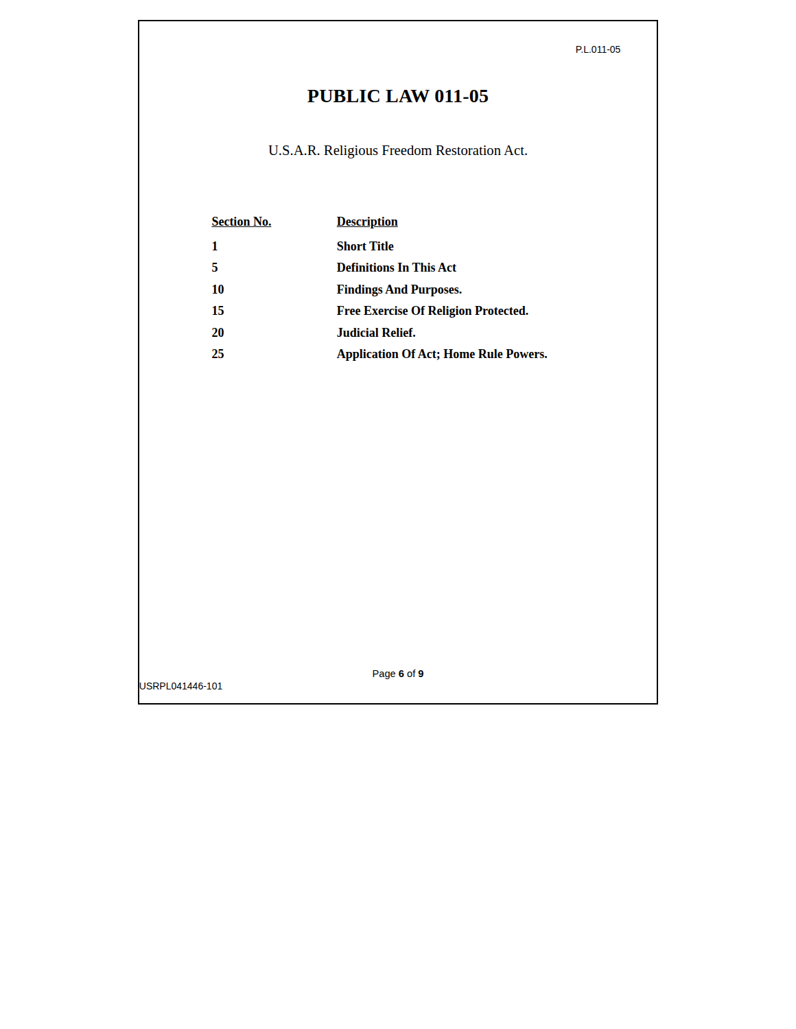P.L.011-05
PUBLIC LAW 011-05
U.S.A.R. Religious Freedom Restoration Act.
| Section No. | Description |
| --- | --- |
| 1 | Short Title |
| 5 | Definitions In This Act |
| 10 | Findings And Purposes. |
| 15 | Free Exercise Of Religion Protected. |
| 20 | Judicial Relief. |
| 25 | Application Of Act; Home Rule Powers. |
Page 6 of 9
USRPL041446-101